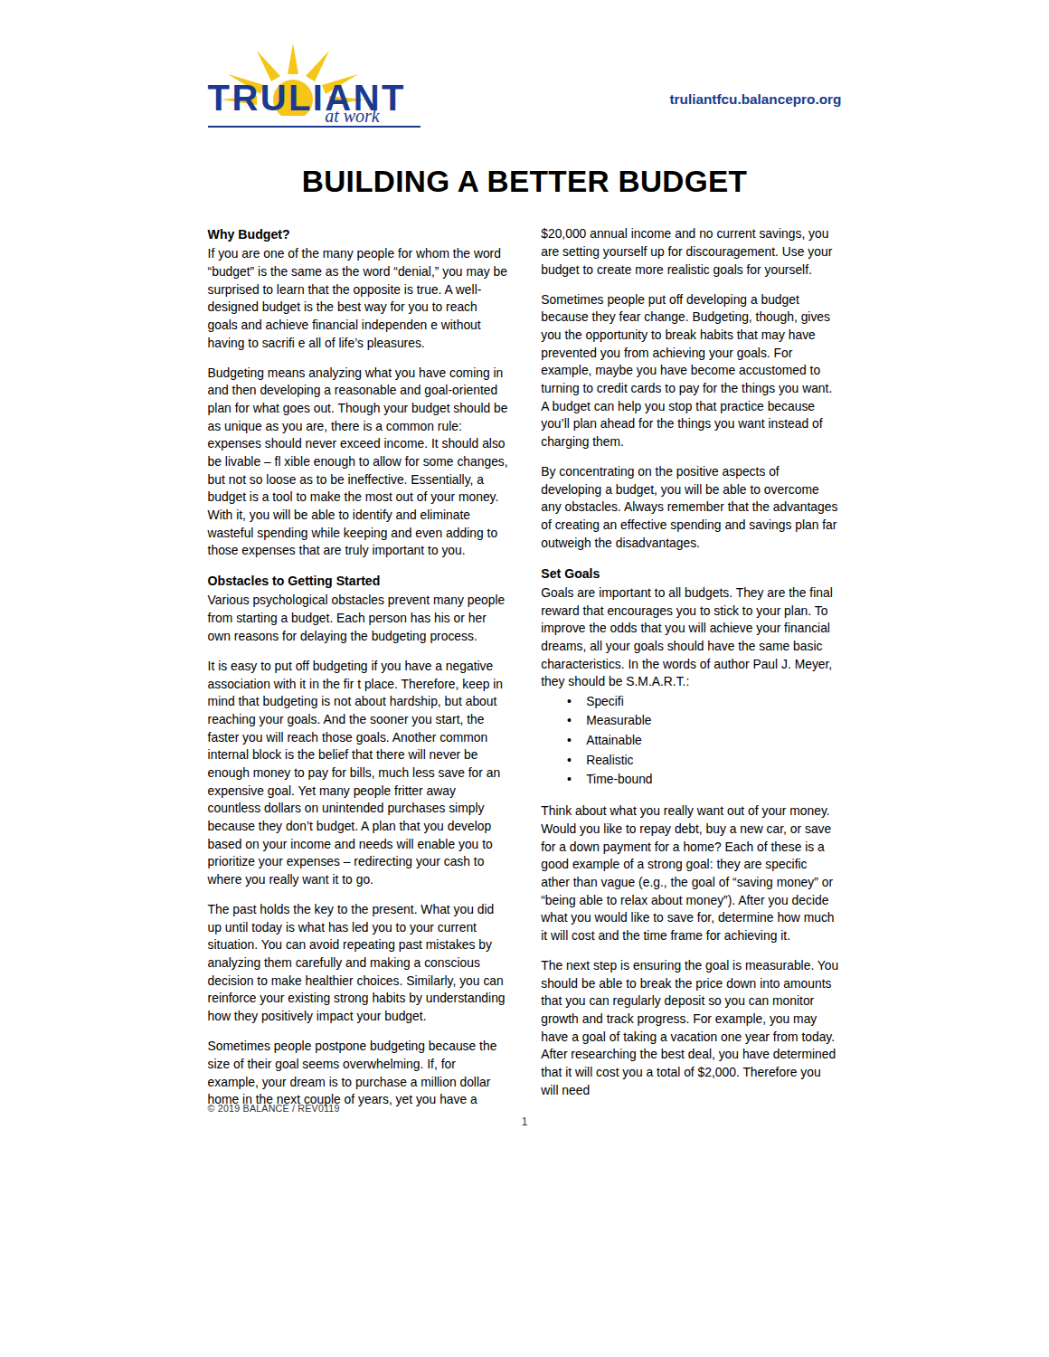TRULIANT
at work
truliantfcu.balancepro.org
BUILDING A BETTER BUDGET
Why Budget?
If you are one of the many people for whom the word “budget” is the same as the word “denial,” you may be surprised to learn that the opposite is true. A well-designed budget is the best way for you to reach goals and achieve financial independen e without having to sacrifi e all of life’s pleasures.
Budgeting means analyzing what you have coming in and then developing a reasonable and goal-oriented plan for what goes out. Though your budget should be as unique as you are, there is a common rule: expenses should never exceed income. It should also be livable – fl xible enough to allow for some changes, but not so loose as to be ineffective. Essentially, a budget is a tool to make the most out of your money. With it, you will be able to identify and eliminate wasteful spending while keeping and even adding to those expenses that are truly important to you.
Obstacles to Getting Started
Various psychological obstacles prevent many people from starting a budget. Each person has his or her own reasons for delaying the budgeting process.
It is easy to put off budgeting if you have a negative association with it in the fir t place. Therefore, keep in mind that budgeting is not about hardship, but about reaching your goals. And the sooner you start, the faster you will reach those goals. Another common internal block is the belief that there will never be enough money to pay for bills, much less save for an expensive goal. Yet many people fritter away countless dollars on unintended purchases simply because they don’t budget. A plan that you develop based on your income and needs will enable you to prioritize your expenses – redirecting your cash to where you really want it to go.
The past holds the key to the present. What you did up until today is what has led you to your current situation. You can avoid repeating past mistakes by analyzing them carefully and making a conscious decision to make healthier choices. Similarly, you can reinforce your existing strong habits by understanding how they positively impact your budget.
Sometimes people postpone budgeting because the size of their goal seems overwhelming. If, for example, your dream is to purchase a million dollar home in the next couple of years, yet you have a $20,000 annual income and no current savings, you are setting yourself up for discouragement. Use your budget to create more realistic goals for yourself.
Sometimes people put off developing a budget because they fear change. Budgeting, though, gives you the opportunity to break habits that may have prevented you from achieving your goals. For example, maybe you have become accustomed to turning to credit cards to pay for the things you want. A budget can help you stop that practice because you’ll plan ahead for the things you want instead of charging them.
By concentrating on the positive aspects of developing a budget, you will be able to overcome any obstacles. Always remember that the advantages of creating an effective spending and savings plan far outweigh the disadvantages.
Set Goals
Goals are important to all budgets. They are the final reward that encourages you to stick to your plan. To improve the odds that you will achieve your financial dreams, all your goals should have the same basic characteristics. In the words of author Paul J. Meyer, they should be S.M.A.R.T.:
Specifi
Measurable
Attainable
Realistic
Time-bound
Think about what you really want out of your money. Would you like to repay debt, buy a new car, or save for a down payment for a home? Each of these is a good example of a strong goal: they are specific ather than vague (e.g., the goal of “saving money” or “being able to relax about money”). After you decide what you would like to save for, determine how much it will cost and the time frame for achieving it.
The next step is ensuring the goal is measurable. You should be able to break the price down into amounts that you can regularly deposit so you can monitor growth and track progress. For example, you may have a goal of taking a vacation one year from today. After researching the best deal, you have determined that it will cost you a total of $2,000. Therefore you will need
© 2019 BALANCE / REV0119
1